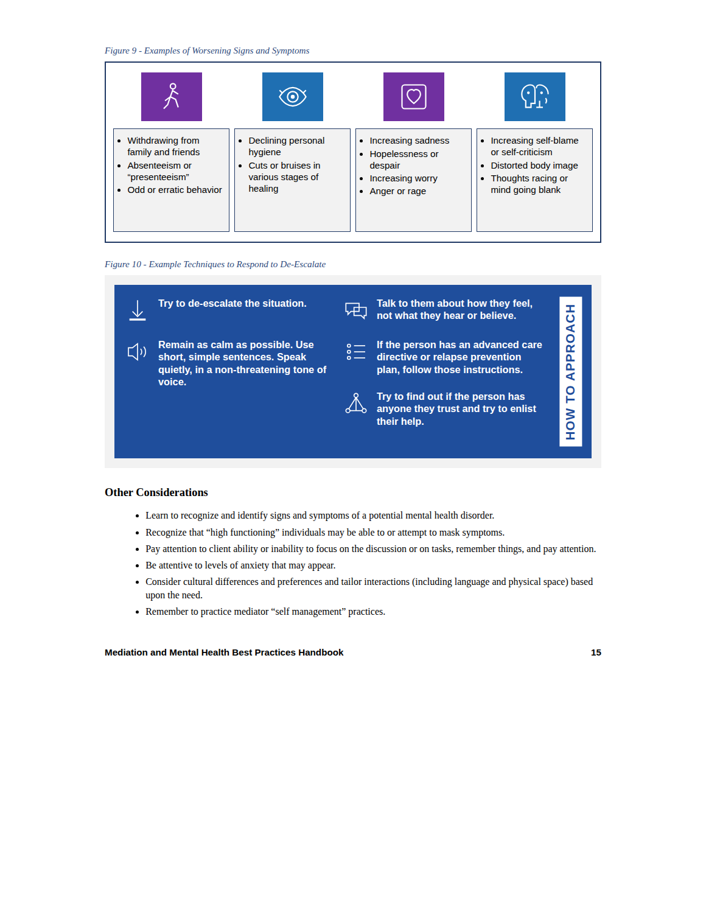Figure 9 - Examples of Worsening Signs and Symptoms
Withdrawing from family and friends
Absenteeism or “presenteeism”
Odd or erratic behavior
Declining personal hygiene
Cuts or bruises in various stages of healing
Increasing sadness
Hopelessness or despair
Increasing worry
Anger or rage
Increasing self-blame or self-criticism
Distorted body image
Thoughts racing or mind going blank
Figure 10 - Example Techniques to Respond to De-Escalate
Try to de-escalate the situation.
Remain as calm as possible. Use short, simple sentences. Speak quietly, in a non-threatening tone of voice.
Talk to them about how they feel, not what they hear or believe.
If the person has an advanced care directive or relapse prevention plan, follow those instructions.
Try to find out if the person has anyone they trust and try to enlist their help.
HOW TO APPROACH
Other Considerations
Learn to recognize and identify signs and symptoms of a potential mental health disorder.
Recognize that “high functioning” individuals may be able to or attempt to mask symptoms.
Pay attention to client ability or inability to focus on the discussion or on tasks, remember things, and pay attention.
Be attentive to levels of anxiety that may appear.
Consider cultural differences and preferences and tailor interactions (including language and physical space) based upon the need.
Remember to practice mediator “self management” practices.
Mediation and Mental Health Best Practices Handbook 15